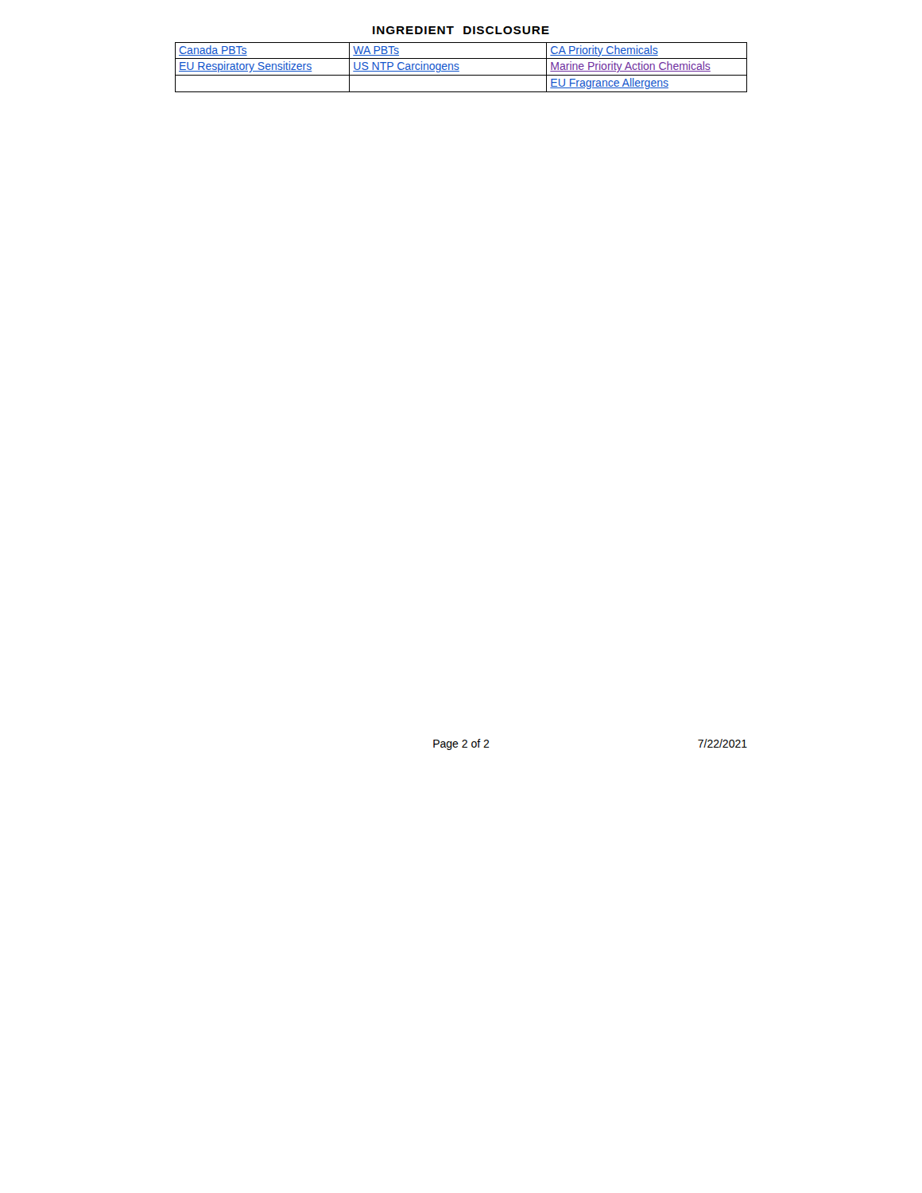INGREDIENT DISCLOSURE
| Canada PBTs | WA PBTs | CA Priority Chemicals |
| EU Respiratory Sensitizers | US NTP Carcinogens | Marine Priority Action Chemicals |
| | | EU Fragrance Allergens |
Page 2 of 2
7/22/2021